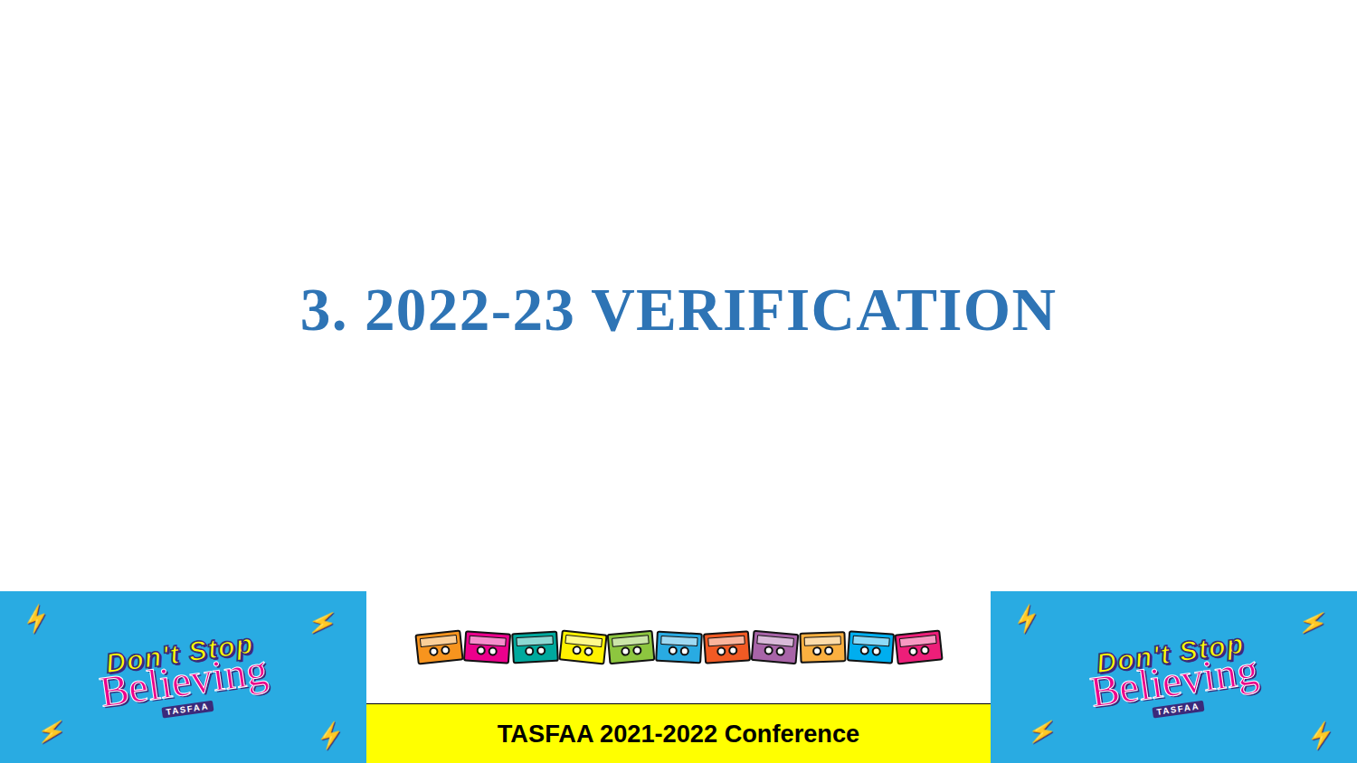3. 2022-23 Verification
⚡ ⚡ ⚡ ⚡
Don't Stop Believing TASFAA
TASFAA 2021-2022 Conference
⚡ ⚡ ⚡ ⚡
Don't Stop Believing TASFAA